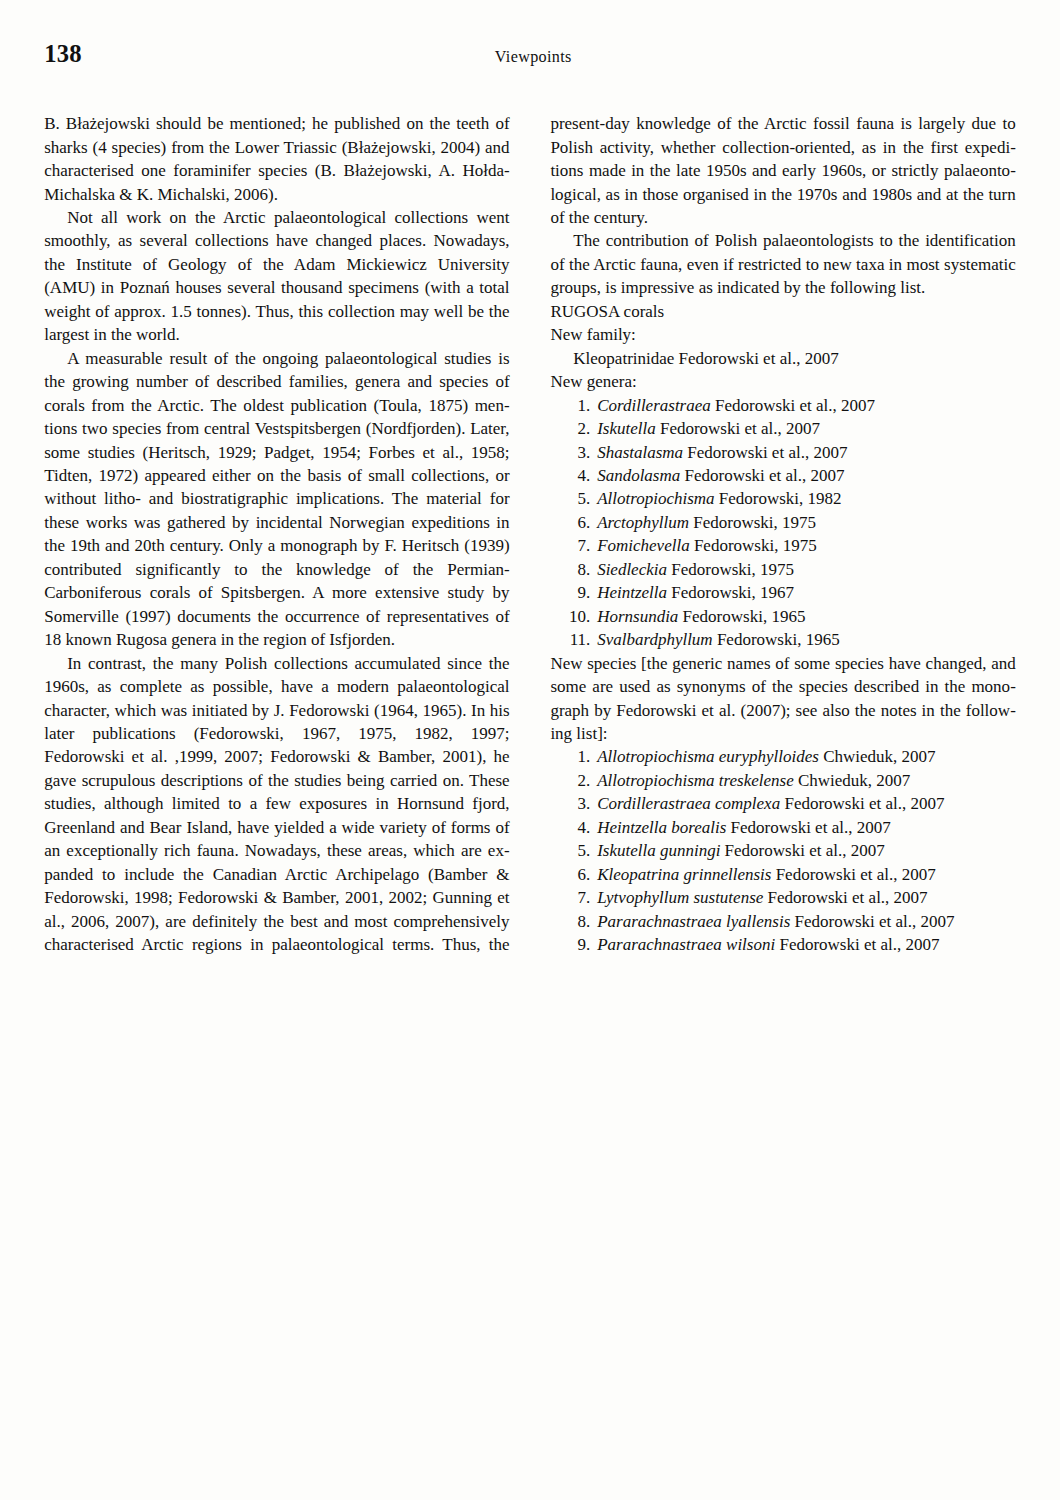138
Viewpoints
B. Błażejowski should be mentioned; he published on the teeth of sharks (4 species) from the Lower Triassic (Błażejowski, 2004) and characterised one foraminifer species (B. Błażejowski, A. Hołda-Michalska & K. Michalski, 2006).
Not all work on the Arctic palaeontological collections went smoothly, as several collections have changed places. Nowadays, the Institute of Geology of the Adam Mickiewicz University (AMU) in Poznań houses several thousand specimens (with a total weight of approx. 1.5 tonnes). Thus, this collection may well be the largest in the world.
A measurable result of the ongoing palaeontological studies is the growing number of described families, genera and species of corals from the Arctic. The oldest publication (Toula, 1875) mentions two species from central Vestspitsbergen (Nordfjorden). Later, some studies (Heritsch, 1929; Padget, 1954; Forbes et al., 1958; Tidten, 1972) appeared either on the basis of small collections, or without litho- and biostratigraphic implications. The material for these works was gathered by incidental Norwegian expeditions in the 19th and 20th century. Only a monograph by F. Heritsch (1939) contributed significantly to the knowledge of the Permian-Carboniferous corals of Spitsbergen. A more extensive study by Somerville (1997) documents the occurrence of representatives of 18 known Rugosa genera in the region of Isfjorden.
In contrast, the many Polish collections accumulated since the 1960s, as complete as possible, have a modern palaeontological character, which was initiated by J. Fedorowski (1964, 1965). In his later publications (Fedorowski, 1967, 1975, 1982, 1997; Fedorowski et al. ,1999, 2007; Fedorowski & Bamber, 2001), he gave scrupulous descriptions of the studies being carried on. These studies, although limited to a few exposures in Hornsund fjord, Greenland and Bear Island, have yielded a wide variety of forms of an exceptionally rich fauna. Nowadays, these areas, which are expanded to include the Canadian Arctic Archipelago (Bamber & Fedorowski, 1998; Fedorowski & Bamber, 2001, 2002; Gunning et al., 2006, 2007), are definitely the best and most comprehensively characterised Arctic regions in palaeontological terms. Thus, the present-day knowledge of the Arctic fossil fauna is largely due to Polish activity, whether collection-oriented, as in the first expeditions made in the late 1950s and early 1960s, or strictly palaeontological, as in those organised in the 1970s and 1980s and at the turn of the century.
The contribution of Polish palaeontologists to the identification of the Arctic fauna, even if restricted to new taxa in most systematic groups, is impressive as indicated by the following list.
RUGOSA corals
New family:
Kleopatrinidae Fedorowski et al., 2007
New genera:
Cordillerastraea Fedorowski et al., 2007
Iskutella Fedorowski et al., 2007
Shastalasma Fedorowski et al., 2007
Sandolasma Fedorowski et al., 2007
Allotropiochisma Fedorowski, 1982
Arctophyllum Fedorowski, 1975
Fomichevella Fedorowski, 1975
Siedleckia Fedorowski, 1975
Heintzella Fedorowski, 1967
Hornsundia Fedorowski, 1965
Svalbardphyllum Fedorowski, 1965
New species [the generic names of some species have changed, and some are used as synonyms of the species described in the monograph by Fedorowski et al. (2007); see also the notes in the following list]:
Allotropiochisma euryphylloides Chwieduk, 2007
Allotropiochisma treskelense Chwieduk, 2007
Cordillerastraea complexa Fedorowski et al., 2007
Heintzella borealis Fedorowski et al., 2007
Iskutella gunningi Fedorowski et al., 2007
Kleopatrina grinnellensis Fedorowski et al., 2007
Lytvophyllum sustutense Fedorowski et al., 2007
Pararachnastraea lyallensis Fedorowski et al., 2007
Pararachnastraea wilsoni Fedorowski et al., 2007